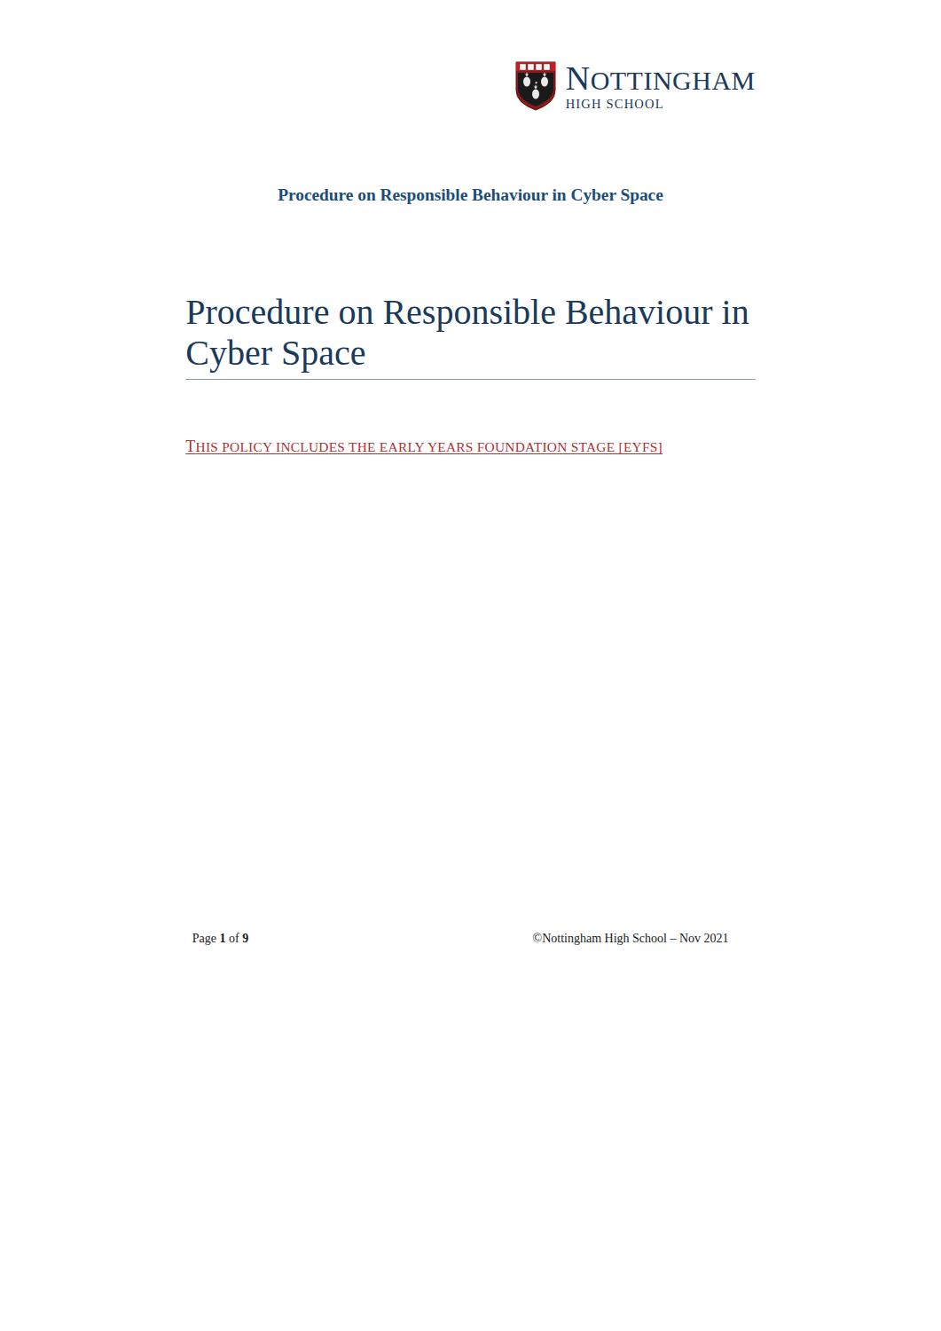✦
NOTTINGHAM HIGH SCHOOL
Procedure on Responsible Behaviour in Cyber Space
Procedure on Responsible Behaviour in Cyber Space
THIS POLICY INCLUDES THE EARLY YEARS FOUNDATION STAGE [EYFS]
Page 1 of 9 ©Nottingham High School – Nov 2021